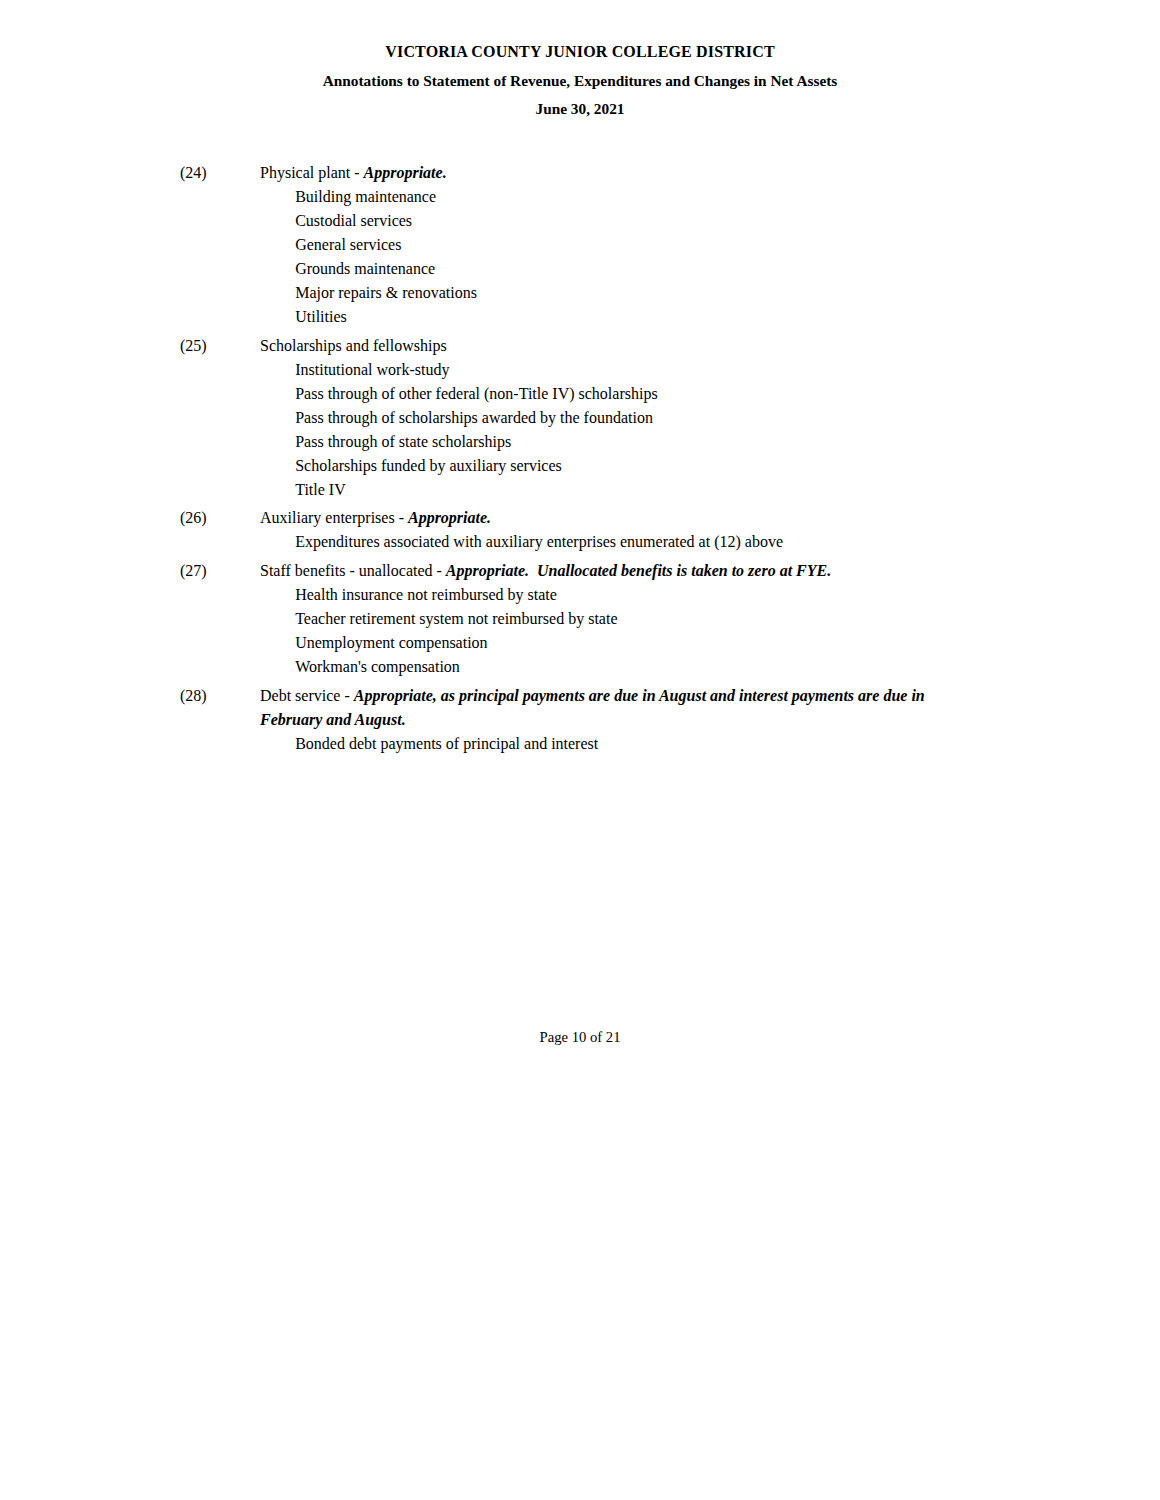VICTORIA COUNTY JUNIOR COLLEGE DISTRICT
Annotations to Statement of Revenue, Expenditures and Changes in Net Assets
June 30, 2021
(24)
Physical plant - Appropriate.
Building maintenance
Custodial services
General services
Grounds maintenance
Major repairs & renovations
Utilities
(25)
Scholarships and fellowships
Institutional work-study
Pass through of other federal (non-Title IV) scholarships
Pass through of scholarships awarded by the foundation
Pass through of state scholarships
Scholarships funded by auxiliary services
Title IV
(26)
Auxiliary enterprises - Appropriate.
Expenditures associated with auxiliary enterprises enumerated at (12) above
(27)
Staff benefits - unallocated - Appropriate. Unallocated benefits is taken to zero at FYE.
Health insurance not reimbursed by state
Teacher retirement system not reimbursed by state
Unemployment compensation
Workman's compensation
(28)
Debt service - Appropriate, as principal payments are due in August and interest payments are due in February and August.
Bonded debt payments of principal and interest
Page 10 of 21